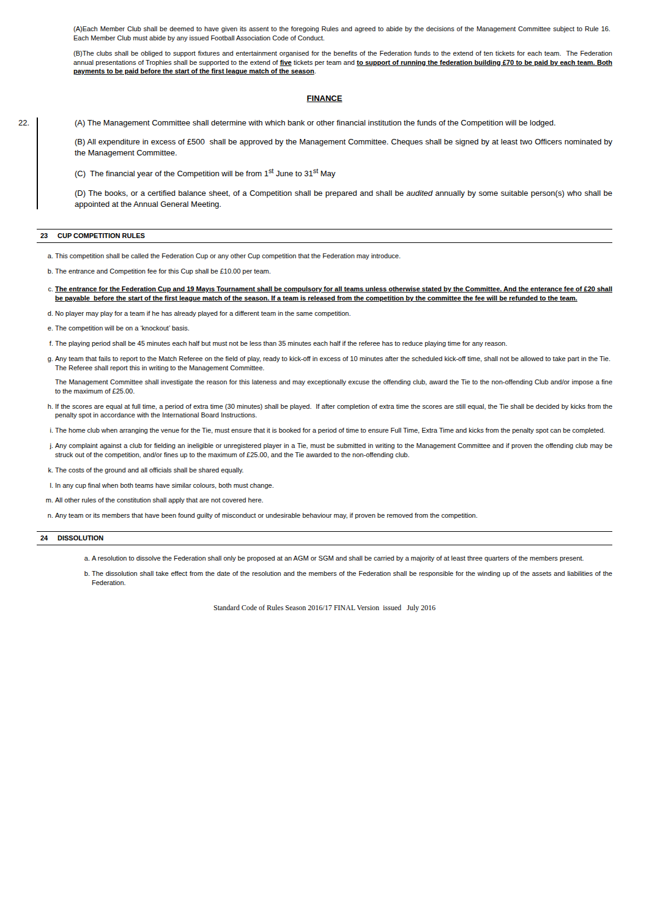(A)Each Member Club shall be deemed to have given its assent to the foregoing Rules and agreed to abide by the decisions of the Management Committee subject to Rule 16. Each Member Club must abide by any issued Football Association Code of Conduct.
(B)The clubs shall be obliged to support fixtures and entertainment organised for the benefits of the Federation funds to the extend of ten tickets for each team. The Federation annual presentations of Trophies shall be supported to the extend of five tickets per team and to support of running the federation building £70 to be paid by each team. Both payments to be paid before the start of the first league match of the season.
FINANCE
22.
(A) The Management Committee shall determine with which bank or other financial institution the funds of the Competition will be lodged.
(B) All expenditure in excess of £500 shall be approved by the Management Committee. Cheques shall be signed by at least two Officers nominated by the Management Committee.
(C) The financial year of the Competition will be from 1st June to 31st May
(D) The books, or a certified balance sheet, of a Competition shall be prepared and shall be audited annually by some suitable person(s) who shall be appointed at the Annual General Meeting.
23 CUP COMPETITION RULES
This competition shall be called the Federation Cup or any other Cup competition that the Federation may introduce.
The entrance and Competition fee for this Cup shall be £10.00 per team.
The entrance for the Federation Cup and 19 Mayıs Tournament shall be compulsory for all teams unless otherwise stated by the Committee. And the enterance fee of £20 shall be payable before the start of the first league match of the season. If a team is released from the competition by the committee the fee will be refunded to the team.
No player may play for a team if he has already played for a different team in the same competition.
The competition will be on a ‘knockout’ basis.
The playing period shall be 45 minutes each half but must not be less than 35 minutes each half if the referee has to reduce playing time for any reason.
Any team that fails to report to the Match Referee on the field of play, ready to kick-off in excess of 10 minutes after the scheduled kick-off time, shall not be allowed to take part in the Tie. The Referee shall report this in writing to the Management Committee.
The Management Committee shall investigate the reason for this lateness and may exceptionally excuse the offending club, award the Tie to the non-offending Club and/or impose a fine to the maximum of £25.00.
If the scores are equal at full time, a period of extra time (30 minutes) shall be played. If after completion of extra time the scores are still equal, the Tie shall be decided by kicks from the penalty spot in accordance with the International Board Instructions.
The home club when arranging the venue for the Tie, must ensure that it is booked for a period of time to ensure Full Time, Extra Time and kicks from the penalty spot can be completed.
Any complaint against a club for fielding an ineligible or unregistered player in a Tie, must be submitted in writing to the Management Committee and if proven the offending club may be struck out of the competition, and/or fines up to the maximum of £25.00, and the Tie awarded to the non-offending club.
The costs of the ground and all officials shall be shared equally.
In any cup final when both teams have similar colours, both must change.
All other rules of the constitution shall apply that are not covered here.
Any team or its members that have been found guilty of misconduct or undesirable behaviour may, if proven be removed from the competition.
24 DISSOLUTION
A resolution to dissolve the Federation shall only be proposed at an AGM or SGM and shall be carried by a majority of at least three quarters of the members present.
The dissolution shall take effect from the date of the resolution and the members of the Federation shall be responsible for the winding up of the assets and liabilities of the Federation.
Standard Code of Rules Season 2016/17 FINAL Version issued July 2016